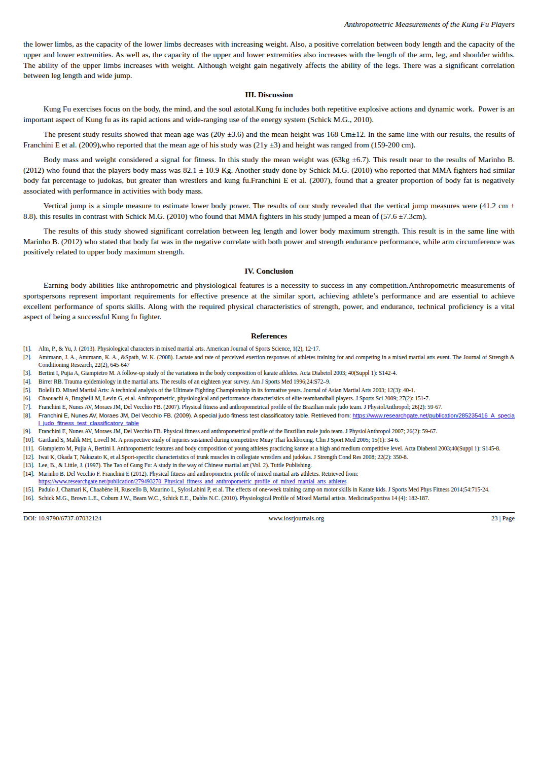Anthropometric Measurements of the Kung Fu Players
the lower limbs, as the capacity of the lower limbs decreases with increasing weight. Also, a positive correlation between body length and the capacity of the upper and lower extremities. As well as, the capacity of the upper and lower extremities also increases with the length of the arm, leg, and shoulder widths. The ability of the upper limbs increases with weight. Although weight gain negatively affects the ability of the legs. There was a significant correlation between leg length and wide jump.
III. Discussion
Kung Fu exercises focus on the body, the mind, and the soul astotal.Kung fu includes both repetitive explosive actions and dynamic work. Power is an important aspect of Kung fu as its rapid actions and wide-ranging use of the energy system (Schick M.G., 2010).
The present study results showed that mean age was (20y ±3.6) and the mean height was 168 Cm±12. In the same line with our results, the results of Franchini E et al. (2009),who reported that the mean age of his study was (21y ±3) and height was ranged from (159-200 cm).
Body mass and weight considered a signal for fitness. In this study the mean weight was (63kg ±6.7). This result near to the results of Marinho B. (2012) who found that the players body mass was 82.1 ± 10.9 Kg. Another study done by Schick M.G. (2010) who reported that MMA fighters had similar body fat percentage to judokas, but greater than wrestlers and kung fu.Franchini E et al. (2007), found that a greater proportion of body fat is negatively associated with performance in activities with body mass.
Vertical jump is a simple measure to estimate lower body power. The results of our study revealed that the vertical jump measures were (41.2 cm ± 8.8). this results in contrast with Schick M.G. (2010) who found that MMA fighters in his study jumped a mean of (57.6 ±7.3cm).
The results of this study showed significant correlation between leg length and lower body maximum strength. This result is in the same line with Marinho B. (2012) who stated that body fat was in the negative correlate with both power and strength endurance performance, while arm circumference was positively related to upper body maximum strength.
IV. Conclusion
Earning body abilities like anthropometric and physiological features is a necessity to success in any competition.Anthropometric measurements of sportspersons represent important requirements for effective presence at the similar sport, achieving athlete’s performance and are essential to achieve excellent performance of sports skills. Along with the required physical characteristics of strength, power, and endurance, technical proficiency is a vital aspect of being a successful Kung fu fighter.
References
[1]. Alm, P., & Yu, J. (2013). Physiological characters in mixed martial arts. American Journal of Sports Science, 1(2), 12-17.
[2]. Amtmann, J. A., Amtmann, K. A., &Spath, W. K. (2008). Lactate and rate of perceived exertion responses of athletes training for and competing in a mixed martial arts event. The Journal of Strength & Conditioning Research, 22(2), 645-647
[3]. Bertini I, Pujia A, Giampietro M. A follow-up study of the variations in the body composition of karate athletes. Acta Diabetol 2003; 40(Suppl 1): S142-4.
[4]. Birrer RB. Trauma epidemiology in the martial arts. The results of an eighteen year survey. Am J Sports Med 1996;24:S72–9.
[5]. Bolelli D. Mixed Martial Arts: A technical analysis of the Ultimate Fighting Championship in its formative years. Journal of Asian Martial Arts 2003; 12(3): 40-1.
[6]. Chaouachi A, Brughelli M, Levin G, et al. Anthropometric, physiological and performance characteristics of elite teamhandball players. J Sports Sci 2009; 27(2): 151-7.
[7]. Franchini E, Nunes AV, Moraes JM, Del Vecchio FB. (2007). Physical fitness and anthropometrical profile of the Brazilian male judo team. J PhysiolAnthropol; 26(2): 59-67.
[8]. Franchini E, Nunes AV, Moraes JM, Del Vecchio FB. (2009). A special judo fitness test classificatory table. Retrieved from: https://www.researchgate.net/publication/285235416_A_special_judo_fitness_test_classificatory_table
[9]. Franchini E, Nunes AV, Moraes JM, Del Vecchio FB. Physical fitness and anthropometrical profile of the Brazilian male judo team. J PhysiolAnthropol 2007; 26(2): 59-67.
[10]. Gartland S, Malik MH, Lovell M. A prospective study of injuries sustained during competitive Muay Thai kickboxing. Clin J Sport Med 2005; 15(1): 34-6.
[11]. Giampietro M, Pujia A, Bertini I. Anthropometric features and body composition of young athletes practicing karate at a high and medium competitive level. Acta Diabetol 2003;40(Suppl 1): S145-8.
[12]. Iwai K, Okada T, Nakazato K, et al.Sport-specific characteristics of trunk muscles in collegiate wrestlers and judokas. J Strength Cond Res 2008; 22(2): 350-8.
[13]. Lee, B., & Little, J. (1997). The Tao of Gung Fu: A study in the way of Chinese martial art (Vol. 2). Tuttle Publishing.
[14]. Marinho B. Del Vecchio F. Franchini E (2012). Physical fitness and anthropometric profile of mixed martial arts athletes. Retrieved from:
https://www.researchgate.net/publication/279493270_Physical_fitness_and_anthropometric_profile_of_mixed_martial_arts_athletes
[15]. Padulo J, Chamari K, Chaabène H, Ruscello B, Maurino L, SylosLabini P, et al. The effects of one-week training camp on motor skills in Karate kids. J Sports Med Phys Fitness 2014;54:715-24.
[16]. Schick M.G., Brown L.E., Coburn J.W., Beam W.C., Schick E.E., Dabbs N.C. (2010). Physiological Profile of Mixed Martial artists. MedicinaSportiva 14 (4): 182-187.
DOI: 10.9790/6737-07032124
www.iosrjournals.org
23 | Page